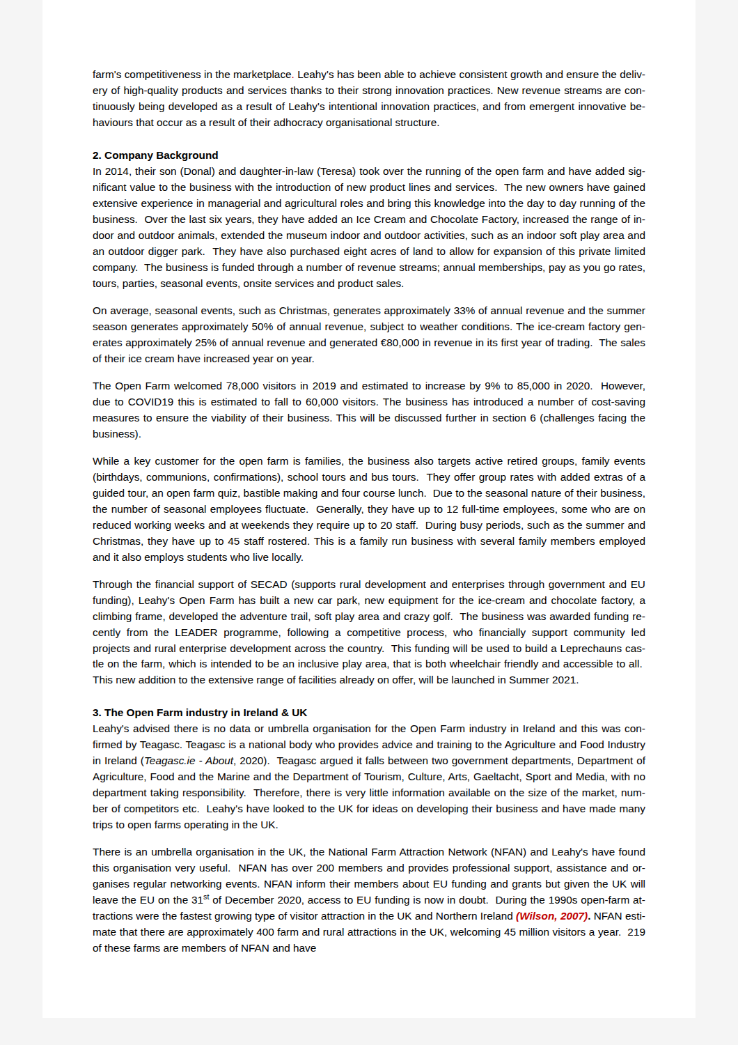farm's competitiveness in the marketplace. Leahy's has been able to achieve consistent growth and ensure the delivery of high-quality products and services thanks to their strong innovation practices. New revenue streams are continuously being developed as a result of Leahy's intentional innovation practices, and from emergent innovative behaviours that occur as a result of their adhocracy organisational structure.
2. Company Background
In 2014, their son (Donal) and daughter-in-law (Teresa) took over the running of the open farm and have added significant value to the business with the introduction of new product lines and services. The new owners have gained extensive experience in managerial and agricultural roles and bring this knowledge into the day to day running of the business. Over the last six years, they have added an Ice Cream and Chocolate Factory, increased the range of indoor and outdoor animals, extended the museum indoor and outdoor activities, such as an indoor soft play area and an outdoor digger park. They have also purchased eight acres of land to allow for expansion of this private limited company. The business is funded through a number of revenue streams; annual memberships, pay as you go rates, tours, parties, seasonal events, onsite services and product sales.
On average, seasonal events, such as Christmas, generates approximately 33% of annual revenue and the summer season generates approximately 50% of annual revenue, subject to weather conditions. The ice-cream factory generates approximately 25% of annual revenue and generated €80,000 in revenue in its first year of trading. The sales of their ice cream have increased year on year.
The Open Farm welcomed 78,000 visitors in 2019 and estimated to increase by 9% to 85,000 in 2020. However, due to COVID19 this is estimated to fall to 60,000 visitors. The business has introduced a number of cost-saving measures to ensure the viability of their business. This will be discussed further in section 6 (challenges facing the business).
While a key customer for the open farm is families, the business also targets active retired groups, family events (birthdays, communions, confirmations), school tours and bus tours. They offer group rates with added extras of a guided tour, an open farm quiz, bastible making and four course lunch. Due to the seasonal nature of their business, the number of seasonal employees fluctuate. Generally, they have up to 12 full-time employees, some who are on reduced working weeks and at weekends they require up to 20 staff. During busy periods, such as the summer and Christmas, they have up to 45 staff rostered. This is a family run business with several family members employed and it also employs students who live locally.
Through the financial support of SECAD (supports rural development and enterprises through government and EU funding), Leahy's Open Farm has built a new car park, new equipment for the ice-cream and chocolate factory, a climbing frame, developed the adventure trail, soft play area and crazy golf. The business was awarded funding recently from the LEADER programme, following a competitive process, who financially support community led projects and rural enterprise development across the country. This funding will be used to build a Leprechauns castle on the farm, which is intended to be an inclusive play area, that is both wheelchair friendly and accessible to all. This new addition to the extensive range of facilities already on offer, will be launched in Summer 2021.
3. The Open Farm industry in Ireland & UK
Leahy's advised there is no data or umbrella organisation for the Open Farm industry in Ireland and this was confirmed by Teagasc. Teagasc is a national body who provides advice and training to the Agriculture and Food Industry in Ireland (Teagasc.ie - About, 2020). Teagasc argued it falls between two government departments, Department of Agriculture, Food and the Marine and the Department of Tourism, Culture, Arts, Gaeltacht, Sport and Media, with no department taking responsibility. Therefore, there is very little information available on the size of the market, number of competitors etc. Leahy's have looked to the UK for ideas on developing their business and have made many trips to open farms operating in the UK.
There is an umbrella organisation in the UK, the National Farm Attraction Network (NFAN) and Leahy's have found this organisation very useful. NFAN has over 200 members and provides professional support, assistance and organises regular networking events. NFAN inform their members about EU funding and grants but given the UK will leave the EU on the 31st of December 2020, access to EU funding is now in doubt. During the 1990s open-farm attractions were the fastest growing type of visitor attraction in the UK and Northern Ireland (Wilson, 2007). NFAN estimate that there are approximately 400 farm and rural attractions in the UK, welcoming 45 million visitors a year. 219 of these farms are members of NFAN and have